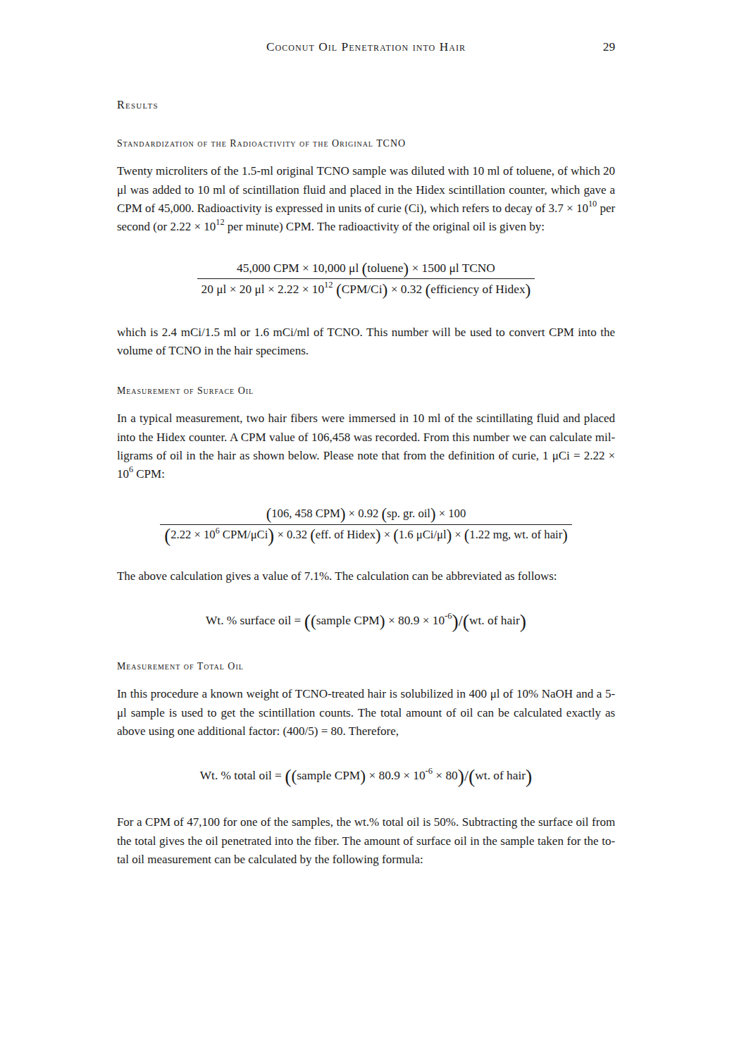Coconut Oil Penetration into Hair 29
Results
Standardization of the Radioactivity of the Original TCNO
Twenty microliters of the 1.5-ml original TCNO sample was diluted with 10 ml of toluene, of which 20 μl was added to 10 ml of scintillation fluid and placed in the Hidex scintillation counter, which gave a CPM of 45,000. Radioactivity is expressed in units of curie (Ci), which refers to decay of 3.7 × 1010 per second (or 2.22 × 1012 per minute) CPM. The radioactivity of the original oil is given by:
45,000 CPM × 10,000 μl (toluene) × 1500 μl TCNO 20 μl × 20 μl × 2.22 × 1012 (CPM/Ci) × 0.32 (efficiency of Hidex)
which is 2.4 mCi/1.5 ml or 1.6 mCi/ml of TCNO. This number will be used to convert CPM into the volume of TCNO in the hair specimens.
Measurement of Surface Oil
In a typical measurement, two hair fibers were immersed in 10 ml of the scintillating fluid and placed into the Hidex counter. A CPM value of 106,458 was recorded. From this number we can calculate milligrams of oil in the hair as shown below. Please note that from the definition of curie, 1 μCi = 2.22 × 106 CPM:
(106, 458 CPM) × 0.92 (sp. gr. oil) × 100 (2.22 × 106 CPM/μCi) × 0.32 (eff. of Hidex) × (1.6 μCi/μl) × (1.22 mg, wt. of hair)
The above calculation gives a value of 7.1%. The calculation can be abbreviated as follows:
Wt. % surface oil = ((sample CPM) × 80.9 × 10-6)/(wt. of hair)
Measurement of Total Oil
In this procedure a known weight of TCNO-treated hair is solubilized in 400 μl of 10% NaOH and a 5-μl sample is used to get the scintillation counts. The total amount of oil can be calculated exactly as above using one additional factor: (400/5) = 80. Therefore,
Wt. % total oil = ((sample CPM) × 80.9 × 10-6 × 80)/(wt. of hair)
For a CPM of 47,100 for one of the samples, the wt.% total oil is 50%. Subtracting the surface oil from the total gives the oil penetrated into the fiber. The amount of surface oil in the sample taken for the total oil measurement can be calculated by the following formula: